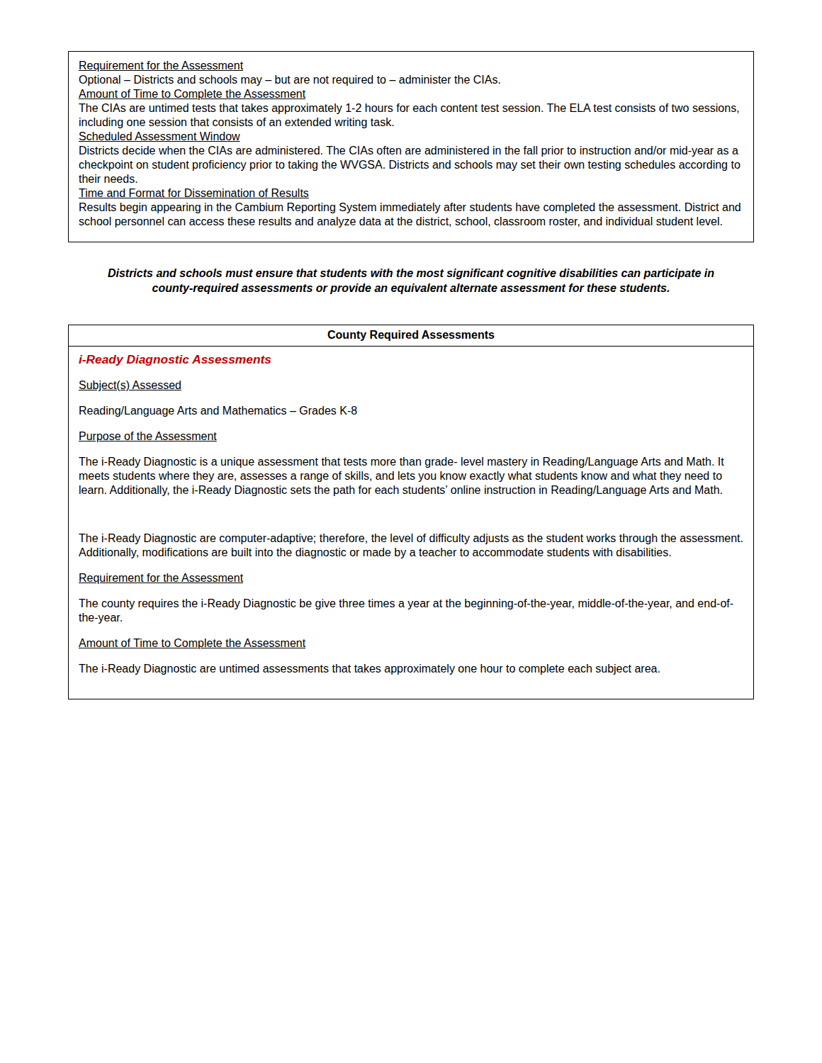Requirement for the Assessment
Optional – Districts and schools may – but are not required to – administer the CIAs.
Amount of Time to Complete the Assessment
The CIAs are untimed tests that takes approximately 1-2 hours for each content test session. The ELA test consists of two sessions, including one session that consists of an extended writing task.
Scheduled Assessment Window
Districts decide when the CIAs are administered. The CIAs often are administered in the fall prior to instruction and/or mid-year as a checkpoint on student proficiency prior to taking the WVGSA. Districts and schools may set their own testing schedules according to their needs.
Time and Format for Dissemination of Results
Results begin appearing in the Cambium Reporting System immediately after students have completed the assessment. District and school personnel can access these results and analyze data at the district, school, classroom roster, and individual student level.
Districts and schools must ensure that students with the most significant cognitive disabilities can participate in county-required assessments or provide an equivalent alternate assessment for these students.
County Required Assessments
i-Ready Diagnostic Assessments
Subject(s) Assessed
Reading/Language Arts and Mathematics – Grades K-8
Purpose of the Assessment
The i-Ready Diagnostic is a unique assessment that tests more than grade- level mastery in Reading/Language Arts and Math. It meets students where they are, assesses a range of skills, and lets you know exactly what students know and what they need to learn. Additionally, the i-Ready Diagnostic sets the path for each students’ online instruction in Reading/Language Arts and Math.
The i-Ready Diagnostic are computer-adaptive; therefore, the level of difficulty adjusts as the student works through the assessment. Additionally, modifications are built into the diagnostic or made by a teacher to accommodate students with disabilities.
Requirement for the Assessment
The county requires the i-Ready Diagnostic be give three times a year at the beginning-of-the-year, middle-of-the-year, and end-of-the-year.
Amount of Time to Complete the Assessment
The i-Ready Diagnostic are untimed assessments that takes approximately one hour to complete each subject area.